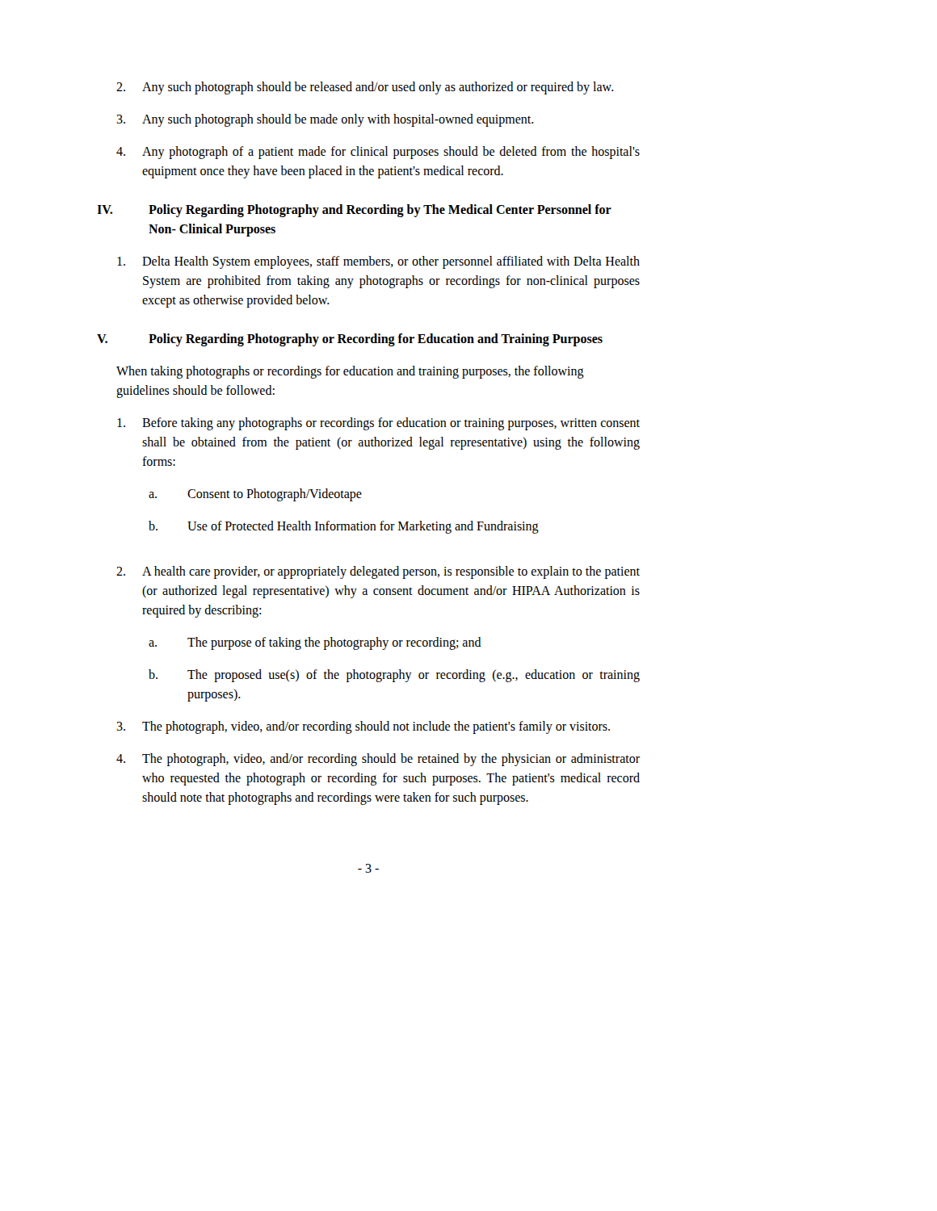2.
Any such photograph should be released and/or used only as authorized or required by law.
3.
Any such photograph should be made only with hospital-owned equipment.
4.
Any photograph of a patient made for clinical purposes should be deleted from the hospital's equipment once they have been placed in the patient's medical record.
IV.
Policy Regarding Photography and Recording by The Medical Center Personnel for Non- Clinical Purposes
1.
Delta Health System employees, staff members, or other personnel affiliated with Delta Health System are prohibited from taking any photographs or recordings for non-clinical purposes except as otherwise provided below.
V.
Policy Regarding Photography or Recording for Education and Training Purposes
When taking photographs or recordings for education and training purposes, the following guidelines should be followed:
1.
Before taking any photographs or recordings for education or training purposes, written consent shall be obtained from the patient (or authorized legal representative) using the following forms:
a.
Consent to Photograph/Videotape
b.
Use of Protected Health Information for Marketing and Fundraising
2.
A health care provider, or appropriately delegated person, is responsible to explain to the patient (or authorized legal representative) why a consent document and/or HIPAA Authorization is required by describing:
a.
The purpose of taking the photography or recording; and
b.
The proposed use(s) of the photography or recording (e.g., education or training purposes).
3.
The photograph, video, and/or recording should not include the patient's family or visitors.
4.
The photograph, video, and/or recording should be retained by the physician or administrator who requested the photograph or recording for such purposes. The patient's medical record should note that photographs and recordings were taken for such purposes.
- 3 -